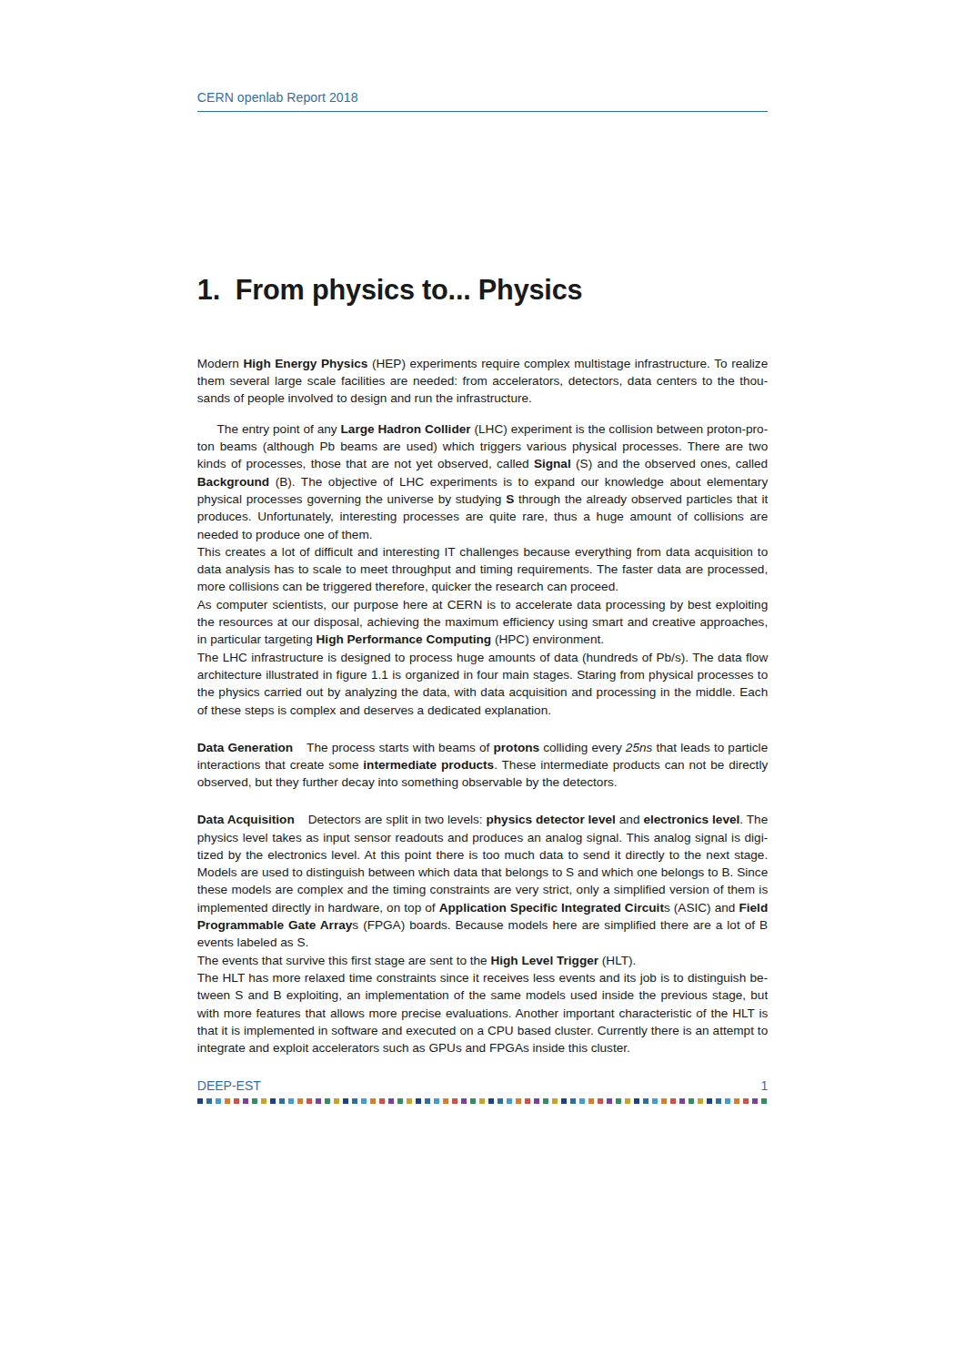CERN openlab Report 2018
1. From physics to... Physics
Modern High Energy Physics (HEP) experiments require complex multistage infrastructure. To realize them several large scale facilities are needed: from accelerators, detectors, data centers to the thousands of people involved to design and run the infrastructure.
The entry point of any Large Hadron Collider (LHC) experiment is the collision between proton-proton beams (although Pb beams are used) which triggers various physical processes. There are two kinds of processes, those that are not yet observed, called Signal (S) and the observed ones, called Background (B). The objective of LHC experiments is to expand our knowledge about elementary physical processes governing the universe by studying S through the already observed particles that it produces. Unfortunately, interesting processes are quite rare, thus a huge amount of collisions are needed to produce one of them.
This creates a lot of difficult and interesting IT challenges because everything from data acquisition to data analysis has to scale to meet throughput and timing requirements. The faster data are processed, more collisions can be triggered therefore, quicker the research can proceed.
As computer scientists, our purpose here at CERN is to accelerate data processing by best exploiting the resources at our disposal, achieving the maximum efficiency using smart and creative approaches, in particular targeting High Performance Computing (HPC) environment.
The LHC infrastructure is designed to process huge amounts of data (hundreds of Pb/s). The data flow architecture illustrated in figure 1.1 is organized in four main stages. Staring from physical processes to the physics carried out by analyzing the data, with data acquisition and processing in the middle. Each of these steps is complex and deserves a dedicated explanation.
Data Generation The process starts with beams of protons colliding every 25ns that leads to particle interactions that create some intermediate products. These intermediate products can not be directly observed, but they further decay into something observable by the detectors.
Data Acquisition Detectors are split in two levels: physics detector level and electronics level. The physics level takes as input sensor readouts and produces an analog signal. This analog signal is digitized by the electronics level. At this point there is too much data to send it directly to the next stage. Models are used to distinguish between which data that belongs to S and which one belongs to B. Since these models are complex and the timing constraints are very strict, only a simplified version of them is implemented directly in hardware, on top of Application Specific Integrated Circuits (ASIC) and Field Programmable Gate Arrays (FPGA) boards. Because models here are simplified there are a lot of B events labeled as S.
The events that survive this first stage are sent to the High Level Trigger (HLT).
The HLT has more relaxed time constraints since it receives less events and its job is to distinguish between S and B exploiting, an implementation of the same models used inside the previous stage, but with more features that allows more precise evaluations. Another important characteristic of the HLT is that it is implemented in software and executed on a CPU based cluster. Currently there is an attempt to integrate and exploit accelerators such as GPUs and FPGAs inside this cluster.
DEEP-EST 1